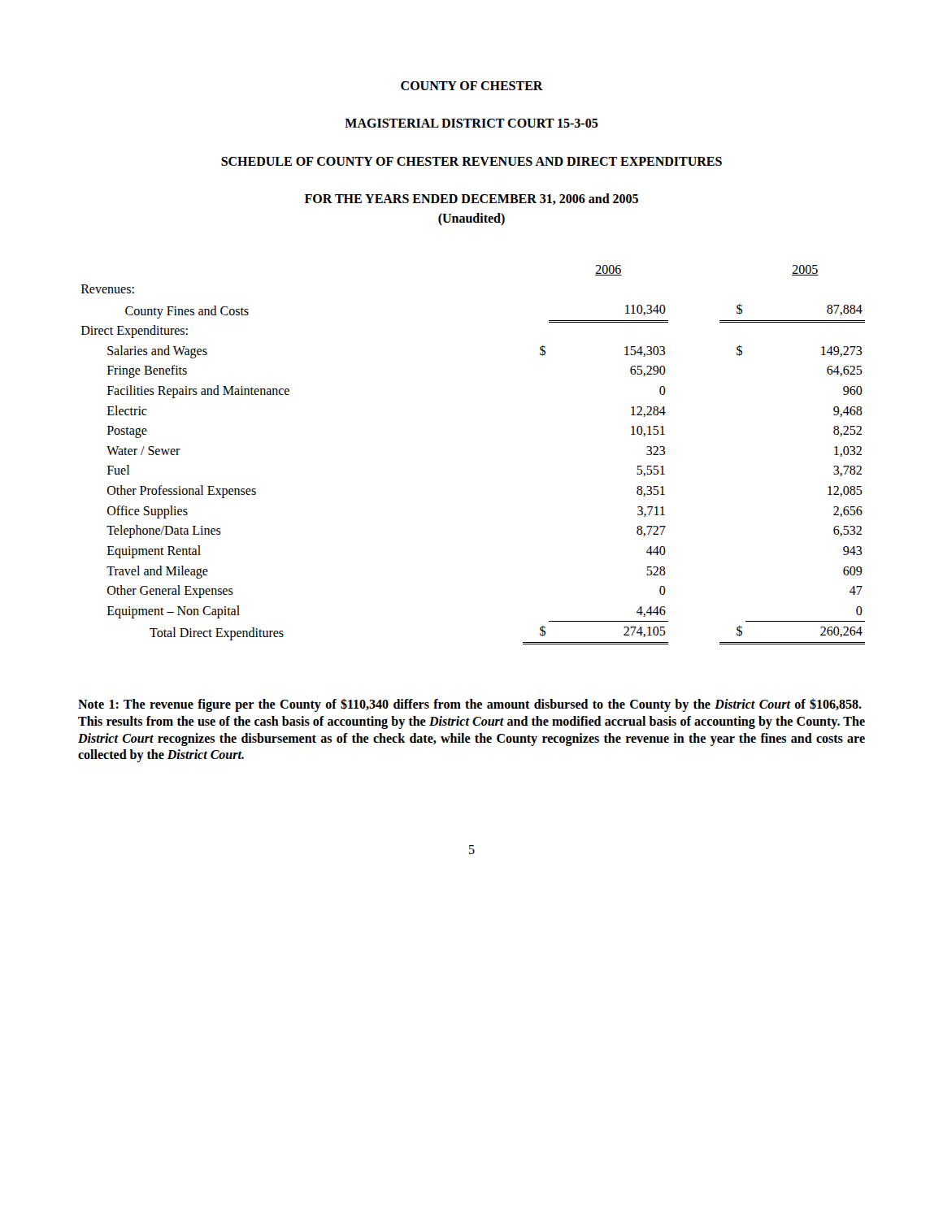COUNTY OF CHESTER
MAGISTERIAL DISTRICT COURT 15-3-05
SCHEDULE OF COUNTY OF CHESTER REVENUES AND DIRECT EXPENDITURES
FOR THE YEARS ENDED DECEMBER 31, 2006 and 2005
(Unaudited)
| | | 2006 | | | 2005 |
| Revenues: | | | | | |
| County Fines and Costs | | 110,340 | | $ | 87,884 |
| Direct Expenditures: | | | | | |
| Salaries and Wages | $ | 154,303 | | $ | 149,273 |
| Fringe Benefits | | 65,290 | | | 64,625 |
| Facilities Repairs and Maintenance | | 0 | | | 960 |
| Electric | | 12,284 | | | 9,468 |
| Postage | | 10,151 | | | 8,252 |
| Water / Sewer | | 323 | | | 1,032 |
| Fuel | | 5,551 | | | 3,782 |
| Other Professional Expenses | | 8,351 | | | 12,085 |
| Office Supplies | | 3,711 | | | 2,656 |
| Telephone/Data Lines | | 8,727 | | | 6,532 |
| Equipment Rental | | 440 | | | 943 |
| Travel and Mileage | | 528 | | | 609 |
| Other General Expenses | | 0 | | | 47 |
| Equipment – Non Capital | | 4,446 | | | 0 |
| Total Direct Expenditures | $ | 274,105 | | $ | 260,264 |
Note 1: The revenue figure per the County of $110,340 differs from the amount disbursed to the County by the District Court of $106,858. This results from the use of the cash basis of accounting by the District Court and the modified accrual basis of accounting by the County. The District Court recognizes the disbursement as of the check date, while the County recognizes the revenue in the year the fines and costs are collected by the District Court.
5